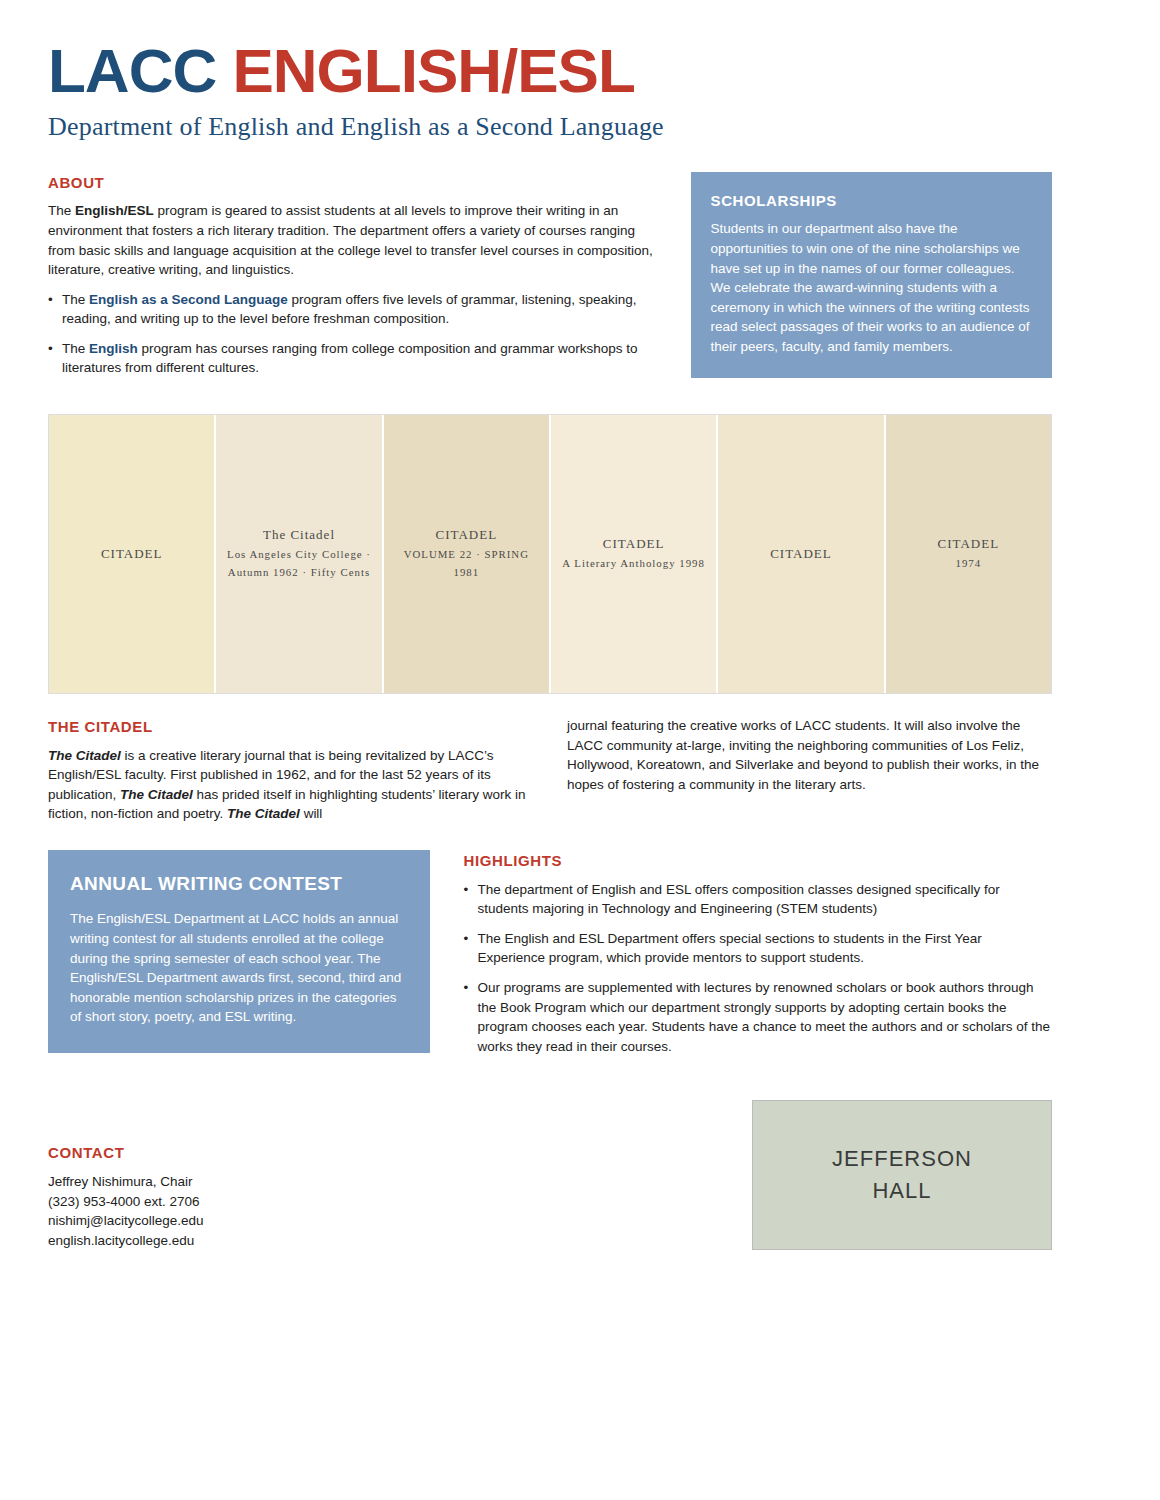LACC ENGLISH/ESL
Department of English and English as a Second Language
About
The English/ESL program is geared to assist students at all levels to improve their writing in an environment that fosters a rich literary tradition. The department offers a variety of courses ranging from basic skills and language acquisition at the college level to transfer level courses in composition, literature, creative writing, and linguistics.
The English as a Second Language program offers five levels of grammar, listening, speaking, reading, and writing up to the level before freshman composition.
The English program has courses ranging from college composition and grammar workshops to literatures from different cultures.
Scholarships
Students in our department also have the opportunities to win one of the nine scholarships we have set up in the names of our former colleagues. We celebrate the award-winning students with a ceremony in which the winners of the writing contests read select passages of their works to an audience of their peers, faculty, and family members.
CITADEL
The Citadel
Los Angeles City College · Autumn 1962 · Fifty Cents
CITADEL
VOLUME 22 · SPRING 1981
CITADEL
A Literary Anthology 1998
CITADEL
CITADEL
1974
The Citadel
The Citadel is a creative literary journal that is being revitalized by LACC’s English/ESL faculty. First published in 1962, and for the last 52 years of its publication, The Citadel has prided itself in highlighting students’ literary work in fiction, non-fiction and poetry. The Citadel will
journal featuring the creative works of LACC students. It will also involve the LACC community at-large, inviting the neighboring communities of Los Feliz, Hollywood, Koreatown, and Silverlake and beyond to publish their works, in the hopes of fostering a community in the literary arts.
Annual Writing Contest
The English/ESL Department at LACC holds an annual writing contest for all students enrolled at the college during the spring semester of each school year. The English/ESL Department awards first, second, third and honorable mention scholarship prizes in the categories of short story, poetry, and ESL writing.
Highlights
The department of English and ESL offers composition classes designed specifically for students majoring in Technology and Engineering (STEM students)
The English and ESL Department offers special sections to students in the First Year Experience program, which provide mentors to support students.
Our programs are supplemented with lectures by renowned scholars or book authors through the Book Program which our department strongly supports by adopting certain books the program chooses each year. Students have a chance to meet the authors and or scholars of the works they read in their courses.
Contact
Jeffrey Nishimura, Chair
(323) 953-4000 ext. 2706
nishimj@lacitycollege.edu
english.lacitycollege.edu
JEFFERSON
HALL